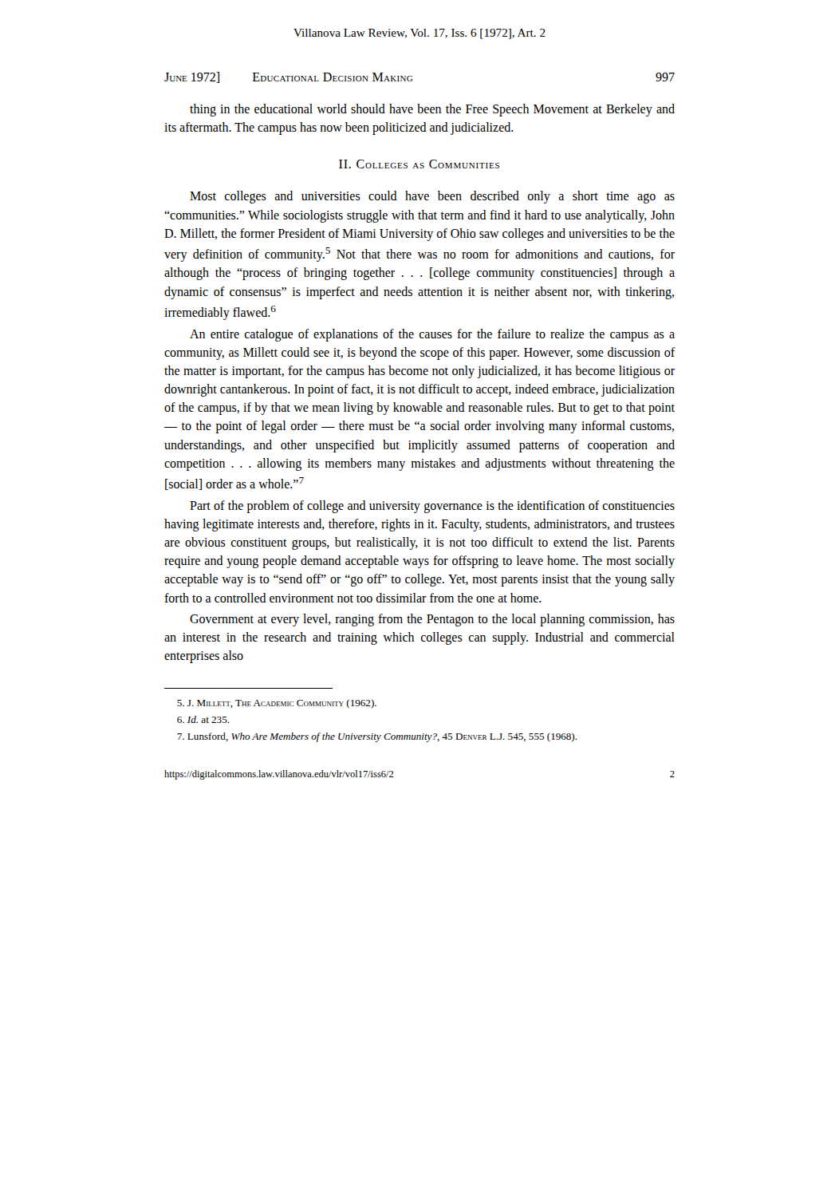Villanova Law Review, Vol. 17, Iss. 6 [1972], Art. 2
June 1972] Educational Decision Making 997
thing in the educational world should have been the Free Speech Movement at Berkeley and its aftermath. The campus has now been politicized and judicialized.
II. Colleges as Communities
Most colleges and universities could have been described only a short time ago as “communities.” While sociologists struggle with that term and find it hard to use analytically, John D. Millett, the former President of Miami University of Ohio saw colleges and universities to be the very definition of community.5 Not that there was no room for admonitions and cautions, for although the “process of bringing together . . . [college community constituencies] through a dynamic of consensus” is imperfect and needs attention it is neither absent nor, with tinkering, irremediably flawed.6
An entire catalogue of explanations of the causes for the failure to realize the campus as a community, as Millett could see it, is beyond the scope of this paper. However, some discussion of the matter is important, for the campus has become not only judicialized, it has become litigious or downright cantankerous. In point of fact, it is not difficult to accept, indeed embrace, judicialization of the campus, if by that we mean living by knowable and reasonable rules. But to get to that point — to the point of legal order — there must be “a social order involving many informal customs, understandings, and other unspecified but implicitly assumed patterns of cooperation and competition . . . allowing its members many mistakes and adjustments without threatening the [social] order as a whole.”7
Part of the problem of college and university governance is the identification of constituencies having legitimate interests and, therefore, rights in it. Faculty, students, administrators, and trustees are obvious constituent groups, but realistically, it is not too difficult to extend the list. Parents require and young people demand acceptable ways for offspring to leave home. The most socially acceptable way is to “send off” or “go off” to college. Yet, most parents insist that the young sally forth to a controlled environment not too dissimilar from the one at home.
Government at every level, ranging from the Pentagon to the local planning commission, has an interest in the research and training which colleges can supply. Industrial and commercial enterprises also
5. J. Millett, The Academic Community (1962).
6. Id. at 235.
7. Lunsford, Who Are Members of the University Community?, 45 Denver L.J. 545, 555 (1968).
https://digitalcommons.law.villanova.edu/vlr/vol17/iss6/2 2